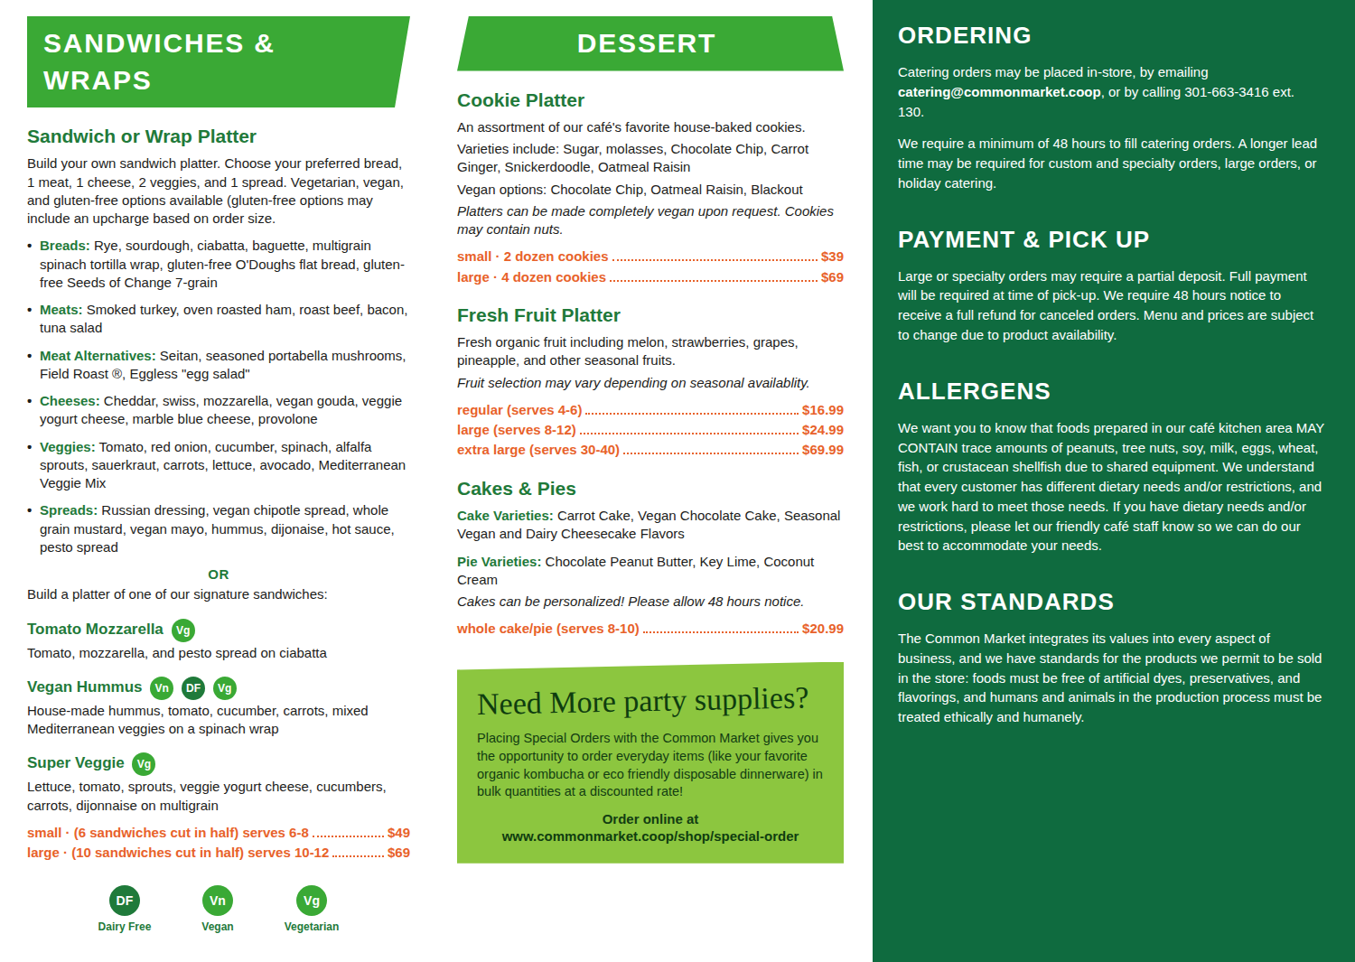SANDWICHES & WRAPS
Sandwich or Wrap Platter
Build your own sandwich platter. Choose your preferred bread, 1 meat, 1 cheese, 2 veggies, and 1 spread. Vegetarian, vegan, and gluten-free options available (gluten-free options may include an upcharge based on order size.
Breads: Rye, sourdough, ciabatta, baguette, multigrain spinach tortilla wrap, gluten-free O'Doughs flat bread, gluten-free Seeds of Change 7-grain
Meats: Smoked turkey, oven roasted ham, roast beef, bacon, tuna salad
Meat Alternatives: Seitan, seasoned portabella mushrooms, Field Roast ®, Eggless "egg salad"
Cheeses: Cheddar, swiss, mozzarella, vegan gouda, veggie yogurt cheese, marble blue cheese, provolone
Veggies: Tomato, red onion, cucumber, spinach, alfalfa sprouts, sauerkraut, carrots, lettuce, avocado, Mediterranean Veggie Mix
Spreads: Russian dressing, vegan chipotle spread, whole grain mustard, vegan mayo, hummus, dijonaise, hot sauce, pesto spread
OR
Build a platter of one of our signature sandwiches:
Tomato Mozzarella Vg
Tomato, mozzarella, and pesto spread on ciabatta
Vegan Hummus Vn DF Vg
House-made hummus, tomato, cucumber, carrots, mixed Mediterranean veggies on a spinach wrap
Super Veggie Vg
Lettuce, tomato, sprouts, veggie yogurt cheese, cucumbers, carrots, dijonnaise on multigrain
small · (6 sandwiches cut in half) serves 6-8 $49
large · (10 sandwiches cut in half) serves 10-12 $69
DF
Dairy Free
Vn
Vegan
Vg
Vegetarian
DESSERT
Cookie Platter
An assortment of our café's favorite house-baked cookies.
Varieties include: Sugar, molasses, Chocolate Chip, Carrot Ginger, Snickerdoodle, Oatmeal Raisin
Vegan options: Chocolate Chip, Oatmeal Raisin, Blackout
Platters can be made completely vegan upon request. Cookies may contain nuts.
small · 2 dozen cookies $39
large · 4 dozen cookies $69
Fresh Fruit Platter
Fresh organic fruit including melon, strawberries, grapes, pineapple, and other seasonal fruits.
Fruit selection may vary depending on seasonal availablity.
regular (serves 4-6) $16.99
large (serves 8-12) $24.99
extra large (serves 30-40) $69.99
Cakes & Pies
Cake Varieties: Carrot Cake, Vegan Chocolate Cake, Seasonal Vegan and Dairy Cheesecake Flavors
Pie Varieties: Chocolate Peanut Butter, Key Lime, Coconut Cream
Cakes can be personalized! Please allow 48 hours notice.
whole cake/pie (serves 8-10) $20.99
Need More party supplies?
Placing Special Orders with the Common Market gives you the opportunity to order everyday items (like your favorite organic kombucha or eco friendly disposable dinnerware) in bulk quantities at a discounted rate!
Order online at
www.commonmarket.coop/shop/special-order
ORDERING
Catering orders may be placed in-store, by emailing catering@commonmarket.coop, or by calling 301-663-3416 ext. 130.
We require a minimum of 48 hours to fill catering orders. A longer lead time may be required for custom and specialty orders, large orders, or holiday catering.
PAYMENT & PICK UP
Large or specialty orders may require a partial deposit. Full payment will be required at time of pick-up. We require 48 hours notice to receive a full refund for canceled orders. Menu and prices are subject to change due to product availability.
ALLERGENS
We want you to know that foods prepared in our café kitchen area MAY CONTAIN trace amounts of peanuts, tree nuts, soy, milk, eggs, wheat, fish, or crustacean shellfish due to shared equipment. We understand that every customer has different dietary needs and/or restrictions, and we work hard to meet those needs. If you have dietary needs and/or restrictions, please let our friendly café staff know so we can do our best to accommodate your needs.
OUR STANDARDS
The Common Market integrates its values into every aspect of business, and we have standards for the products we permit to be sold in the store: foods must be free of artificial dyes, preservatives, and flavorings, and humans and animals in the production process must be treated ethically and humanely.